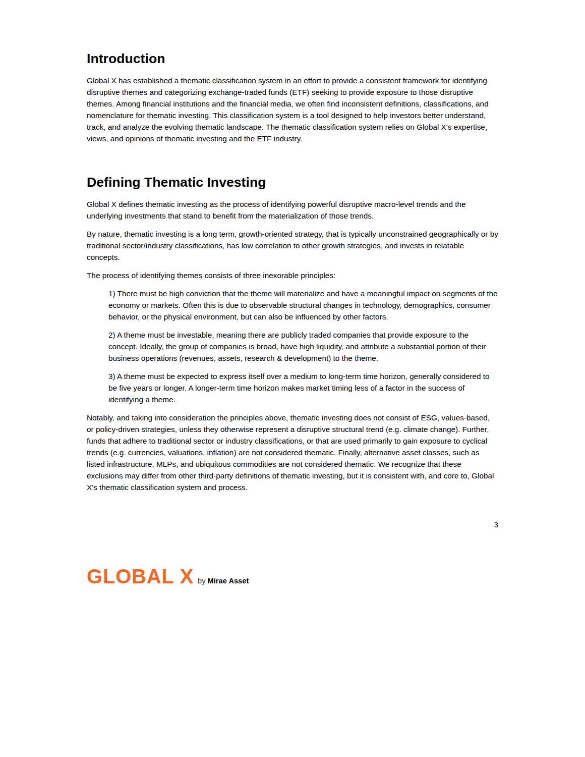Introduction
Global X has established a thematic classification system in an effort to provide a consistent framework for identifying disruptive themes and categorizing exchange-traded funds (ETF) seeking to provide exposure to those disruptive themes. Among financial institutions and the financial media, we often find inconsistent definitions, classifications, and nomenclature for thematic investing. This classification system is a tool designed to help investors better understand, track, and analyze the evolving thematic landscape. The thematic classification system relies on Global X's expertise, views, and opinions of thematic investing and the ETF industry.
Defining Thematic Investing
Global X defines thematic investing as the process of identifying powerful disruptive macro-level trends and the underlying investments that stand to benefit from the materialization of those trends.
By nature, thematic investing is a long term, growth-oriented strategy, that is typically unconstrained geographically or by traditional sector/industry classifications, has low correlation to other growth strategies, and invests in relatable concepts.
The process of identifying themes consists of three inexorable principles:
1) There must be high conviction that the theme will materialize and have a meaningful impact on segments of the economy or markets. Often this is due to observable structural changes in technology, demographics, consumer behavior, or the physical environment, but can also be influenced by other factors.
2) A theme must be investable, meaning there are publicly traded companies that provide exposure to the concept. Ideally, the group of companies is broad, have high liquidity, and attribute a substantial portion of their business operations (revenues, assets, research & development) to the theme.
3) A theme must be expected to express itself over a medium to long-term time horizon, generally considered to be five years or longer. A longer-term time horizon makes market timing less of a factor in the success of identifying a theme.
Notably, and taking into consideration the principles above, thematic investing does not consist of ESG, values-based, or policy-driven strategies, unless they otherwise represent a disruptive structural trend (e.g. climate change). Further, funds that adhere to traditional sector or industry classifications, or that are used primarily to gain exposure to cyclical trends (e.g. currencies, valuations, inflation) are not considered thematic. Finally, alternative asset classes, such as listed infrastructure, MLPs, and ubiquitous commodities are not considered thematic. We recognize that these exclusions may differ from other third-party definitions of thematic investing, but it is consistent with, and core to, Global X's thematic classification system and process.
3
GLOBAL X by Mirae Asset